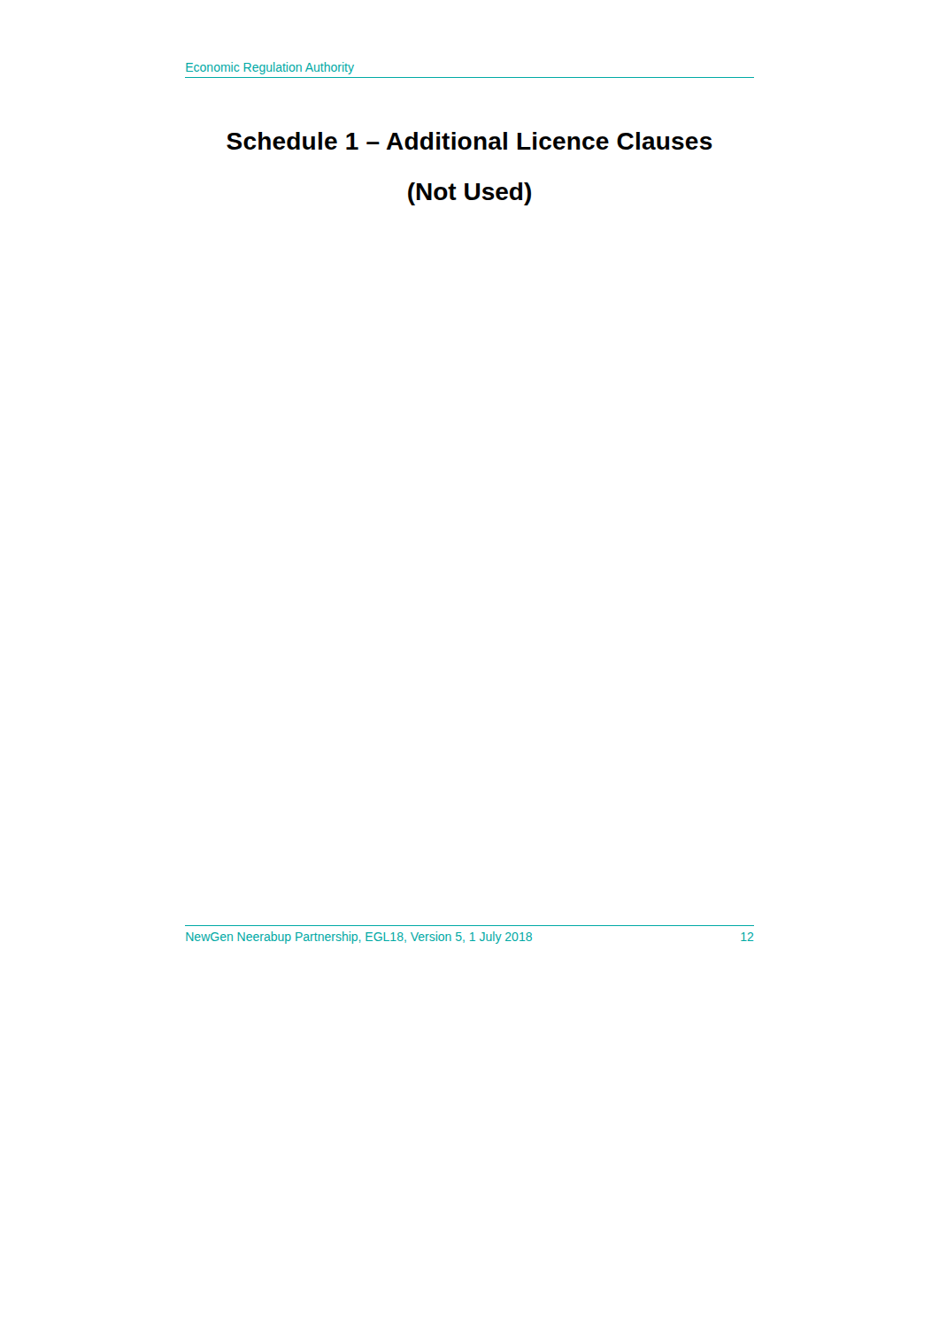Economic Regulation Authority
Schedule 1 – Additional Licence Clauses
(Not Used)
NewGen Neerabup Partnership, EGL18, Version 5, 1 July 2018 12